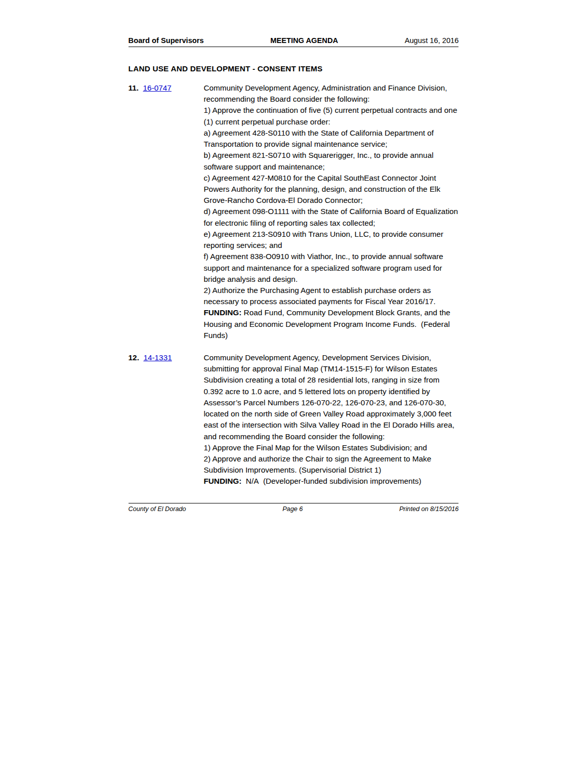Board of Supervisors
MEETING AGENDA
August 16, 2016
LAND USE AND DEVELOPMENT - CONSENT ITEMS
11. 16-0747
Community Development Agency, Administration and Finance Division, recommending the Board consider the following:
1) Approve the continuation of five (5) current perpetual contracts and one (1) current perpetual purchase order:
a) Agreement 428-S0110 with the State of California Department of Transportation to provide signal maintenance service;
b) Agreement 821-S0710 with Squarerigger, Inc., to provide annual software support and maintenance;
c) Agreement 427-M0810 for the Capital SouthEast Connector Joint Powers Authority for the planning, design, and construction of the Elk Grove-Rancho Cordova-El Dorado Connector;
d) Agreement 098-O1111 with the State of California Board of Equalization for electronic filing of reporting sales tax collected;
e) Agreement 213-S0910 with Trans Union, LLC, to provide consumer reporting services; and
f) Agreement 838-O0910 with Viathor, Inc., to provide annual software support and maintenance for a specialized software program used for bridge analysis and design.
2) Authorize the Purchasing Agent to establish purchase orders as necessary to process associated payments for Fiscal Year 2016/17.
FUNDING: Road Fund, Community Development Block Grants, and the Housing and Economic Development Program Income Funds. (Federal Funds)
12. 14-1331
Community Development Agency, Development Services Division, submitting for approval Final Map (TM14-1515-F) for Wilson Estates Subdivision creating a total of 28 residential lots, ranging in size from 0.392 acre to 1.0 acre, and 5 lettered lots on property identified by Assessor’s Parcel Numbers 126-070-22, 126-070-23, and 126-070-30, located on the north side of Green Valley Road approximately 3,000 feet east of the intersection with Silva Valley Road in the El Dorado Hills area, and recommending the Board consider the following:
1) Approve the Final Map for the Wilson Estates Subdivision; and
2) Approve and authorize the Chair to sign the Agreement to Make Subdivision Improvements. (Supervisorial District 1)
FUNDING: N/A (Developer-funded subdivision improvements)
County of El Dorado
Page 6
Printed on 8/15/2016